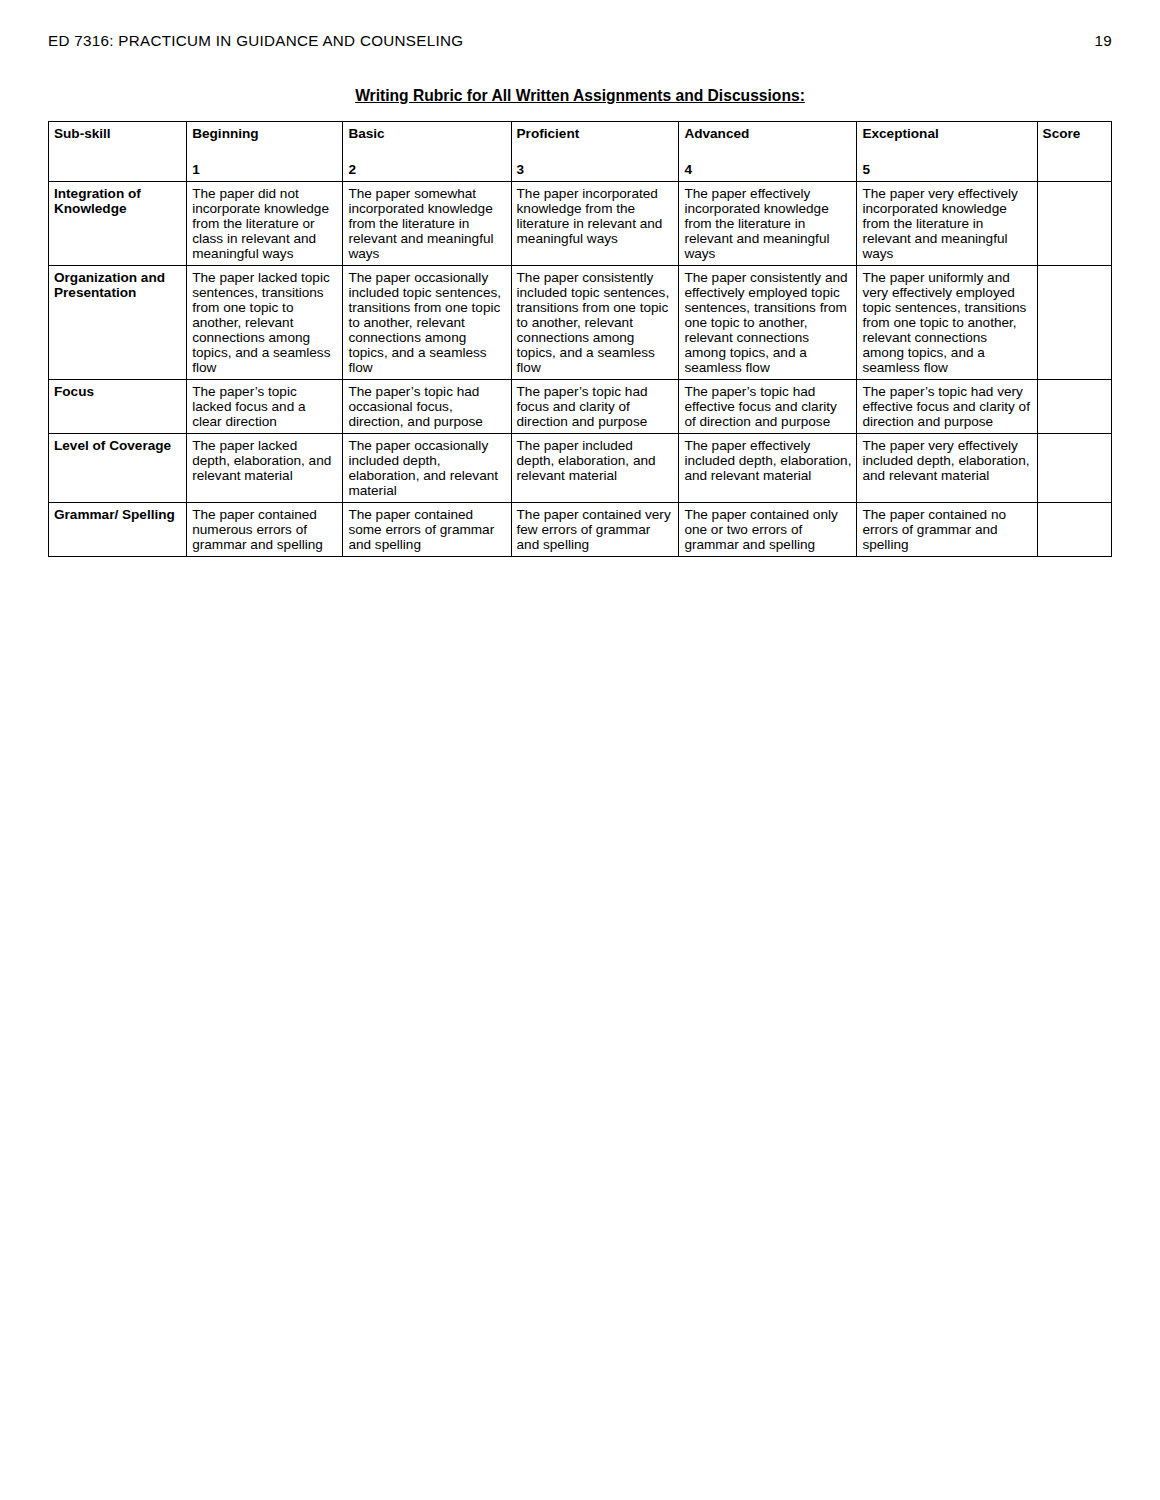ED 7316: Practicum in Guidance and Counseling 19
Writing Rubric for All Written Assignments and Discussions:
| Sub-skill | Beginning 1 | Basic 2 | Proficient 3 | Advanced 4 | Exceptional 5 | Score |
| --- | --- | --- | --- | --- | --- | --- |
| Integration of Knowledge | The paper did not incorporate knowledge from the literature or class in relevant and meaningful ways | The paper somewhat incorporated knowledge from the literature in relevant and meaningful ways | The paper incorporated knowledge from the literature in relevant and meaningful ways | The paper effectively incorporated knowledge from the literature in relevant and meaningful ways | The paper very effectively incorporated knowledge from the literature in relevant and meaningful ways | |
| Organization and Presentation | The paper lacked topic sentences, transitions from one topic to another, relevant connections among topics, and a seamless flow | The paper occasionally included topic sentences, transitions from one topic to another, relevant connections among topics, and a seamless flow | The paper consistently included topic sentences, transitions from one topic to another, relevant connections among topics, and a seamless flow | The paper consistently and effectively employed topic sentences, transitions from one topic to another, relevant connections among topics, and a seamless flow | The paper uniformly and very effectively employed topic sentences, transitions from one topic to another, relevant connections among topics, and a seamless flow | |
| Focus | The paper’s topic lacked focus and a clear direction | The paper’s topic had occasional focus, direction, and purpose | The paper’s topic had focus and clarity of direction and purpose | The paper’s topic had effective focus and clarity of direction and purpose | The paper’s topic had very effective focus and clarity of direction and purpose | |
| Level of Coverage | The paper lacked depth, elaboration, and relevant material | The paper occasionally included depth, elaboration, and relevant material | The paper included depth, elaboration, and relevant material | The paper effectively included depth, elaboration, and relevant material | The paper very effectively included depth, elaboration, and relevant material | |
| Grammar/ Spelling | The paper contained numerous errors of grammar and spelling | The paper contained some errors of grammar and spelling | The paper contained very few errors of grammar and spelling | The paper contained only one or two errors of grammar and spelling | The paper contained no errors of grammar and spelling | |